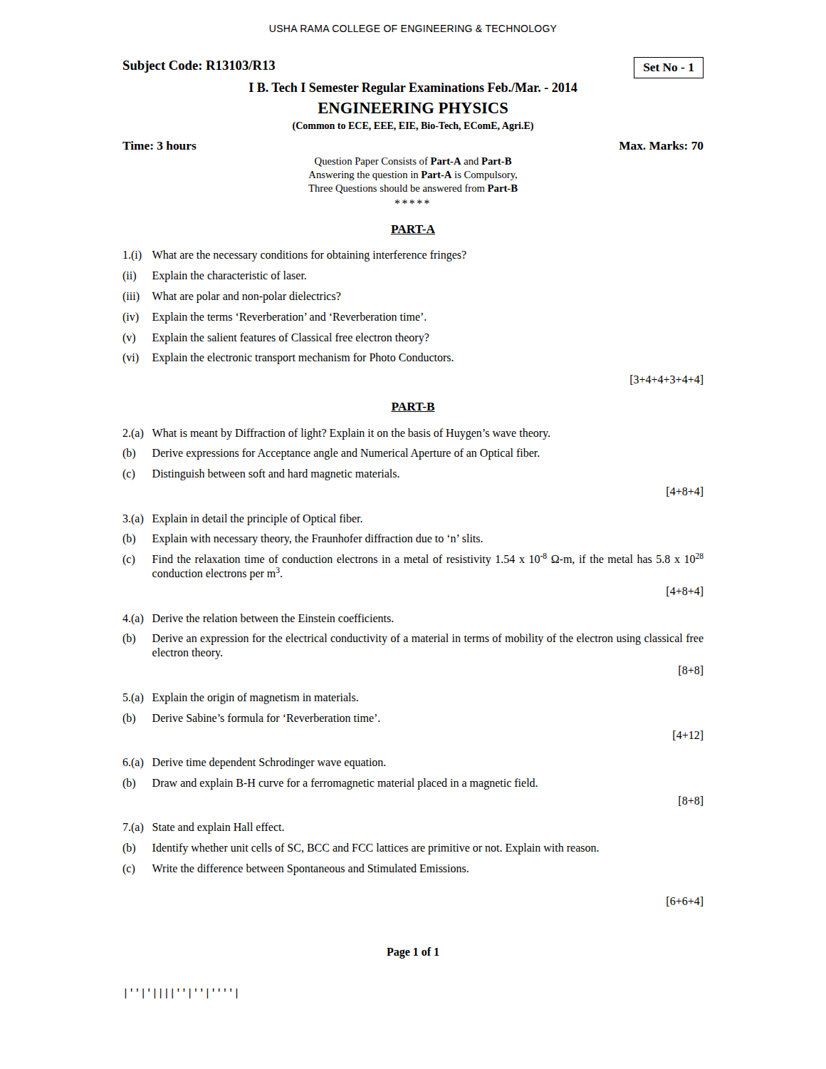USHA RAMA COLLEGE OF ENGINEERING & TECHNOLOGY
Subject Code: R13103/R13
Set No - 1
I B. Tech I Semester Regular Examinations Feb./Mar. - 2014
ENGINEERING PHYSICS
(Common to ECE, EEE, EIE, Bio-Tech, EComE, Agri.E)
Time: 3 hours Max. Marks: 70
Question Paper Consists of Part-A and Part-B
Answering the question in Part-A is Compulsory,
Three Questions should be answered from Part-B
*****
PART-A
| 1.(i) | What are the necessary conditions for obtaining interference fringes? |
| (ii) | Explain the characteristic of laser. |
| (iii) | What are polar and non-polar dielectrics? |
| (iv) | Explain the terms ‘Reverberation’ and ‘Reverberation time’. |
| (v) | Explain the salient features of Classical free electron theory? |
| (vi) | Explain the electronic transport mechanism for Photo Conductors. |
[3+4+4+3+4+4]
PART-B
| 2.(a) | What is meant by Diffraction of light? Explain it on the basis of Huygen’s wave theory. |
| (b) | Derive expressions for Acceptance angle and Numerical Aperture of an Optical fiber. |
| (c) | Distinguish between soft and hard magnetic materials. |
[4+8+4]
| 3.(a) | Explain in detail the principle of Optical fiber. |
| (b) | Explain with necessary theory, the Fraunhofer diffraction due to ‘n’ slits. |
| (c) | Find the relaxation time of conduction electrons in a metal of resistivity 1.54 x 10 -8 Ω-m, if the metal has 5.8 x 10 28 conduction electrons per m 3 . |
[4+8+4]
| 4.(a) | Derive the relation between the Einstein coefficients. |
| (b) | Derive an expression for the electrical conductivity of a material in terms of mobility of the electron using classical free electron theory. |
[8+8]
| 5.(a) | Explain the origin of magnetism in materials. |
| (b) | Derive Sabine’s formula for ‘Reverberation time’. |
[4+12]
| 6.(a) | Derive time dependent Schrodinger wave equation. |
| (b) | Draw and explain B-H curve for a ferromagnetic material placed in a magnetic field. |
[8+8]
| 7.(a) | State and explain Hall effect. |
| (b) | Identify whether unit cells of SC, BCC and FCC lattices are primitive or not. Explain with reason. |
| (c) | Write the difference between Spontaneous and Stimulated Emissions. |
[6+6+4]
Page 1 of 1
|''|'||||''|''|''''|